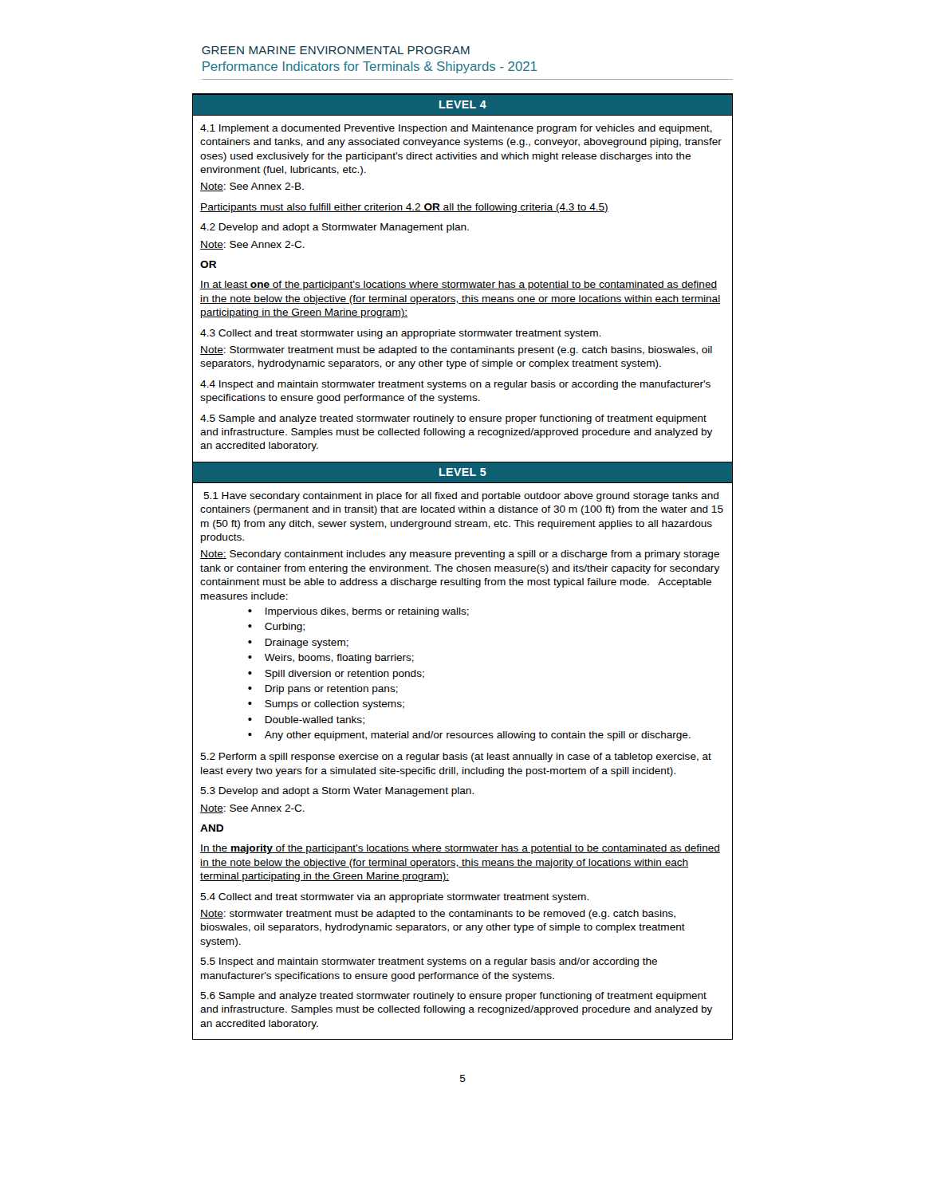GREEN MARINE ENVIRONMENTAL PROGRAM
Performance Indicators for Terminals & Shipyards - 2021
| LEVEL 4 4.1 Implement a documented Preventive Inspection and Maintenance program for vehicles and equipment, containers and tanks, and any associated conveyance systems (e.g., conveyor, aboveground piping, transfer oses) used exclusively for the participant's direct activities and which might release discharges into the environment (fuel, lubricants, etc.). Note : See Annex 2-B. Participants must also fulfill either criterion 4.2 OR all the following criteria (4.3 to 4.5) 4.2 Develop and adopt a Stormwater Management plan. Note : See Annex 2-C. OR In at least one of the participant's locations where stormwater has a potential to be contaminated as defined in the note below the objective (for terminal operators, this means one or more locations within each terminal participating in the Green Marine program): 4.3 Collect and treat stormwater using an appropriate stormwater treatment system. Note : Stormwater treatment must be adapted to the contaminants present (e.g. catch basins, bioswales, oil separators, hydrodynamic separators, or any other type of simple or complex treatment system). 4.4 Inspect and maintain stormwater treatment systems on a regular basis or according the manufacturer's specifications to ensure good performance of the systems. 4.5 Sample and analyze treated stormwater routinely to ensure proper functioning of treatment equipment and infrastructure. Samples must be collected following a recognized/approved procedure and analyzed by an accredited laboratory. LEVEL 5 5.1 Have secondary containment in place for all fixed and portable outdoor above ground storage tanks and containers (permanent and in transit) that are located within a distance of 30 m (100 ft) from the water and 15 m (50 ft) from any ditch, sewer system, underground stream, etc. This requirement applies to all hazardous products. Note: Secondary containment includes any measure preventing a spill or a discharge from a primary storage tank or container from entering the environment. The chosen measure(s) and its/their capacity for secondary containment must be able to address a discharge resulting from the most typical failure mode. Acceptable measures include: Impervious dikes, berms or retaining walls; Curbing; Drainage system; Weirs, booms, floating barriers; Spill diversion or retention ponds; Drip pans or retention pans; Sumps or collection systems; Double-walled tanks; Any other equipment, material and/or resources allowing to contain the spill or discharge. 5.2 Perform a spill response exercise on a regular basis (at least annually in case of a tabletop exercise, at least every two years for a simulated site-specific drill, including the post-mortem of a spill incident). 5.3 Develop and adopt a Storm Water Management plan. Note : See Annex 2-C. AND In the majority of the participant's locations where stormwater has a potential to be contaminated as defined in the note below the objective (for terminal operators, this means the majority of locations within each terminal participating in the Green Marine program): 5.4 Collect and treat stormwater via an appropriate stormwater treatment system. Note : stormwater treatment must be adapted to the contaminants to be removed (e.g. catch basins, bioswales, oil separators, hydrodynamic separators, or any other type of simple to complex treatment system). 5.5 Inspect and maintain stormwater treatment systems on a regular basis and/or according the manufacturer's specifications to ensure good performance of the systems. 5.6 Sample and analyze treated stormwater routinely to ensure proper functioning of treatment equipment and infrastructure. Samples must be collected following a recognized/approved procedure and analyzed by an accredited laboratory. |
5